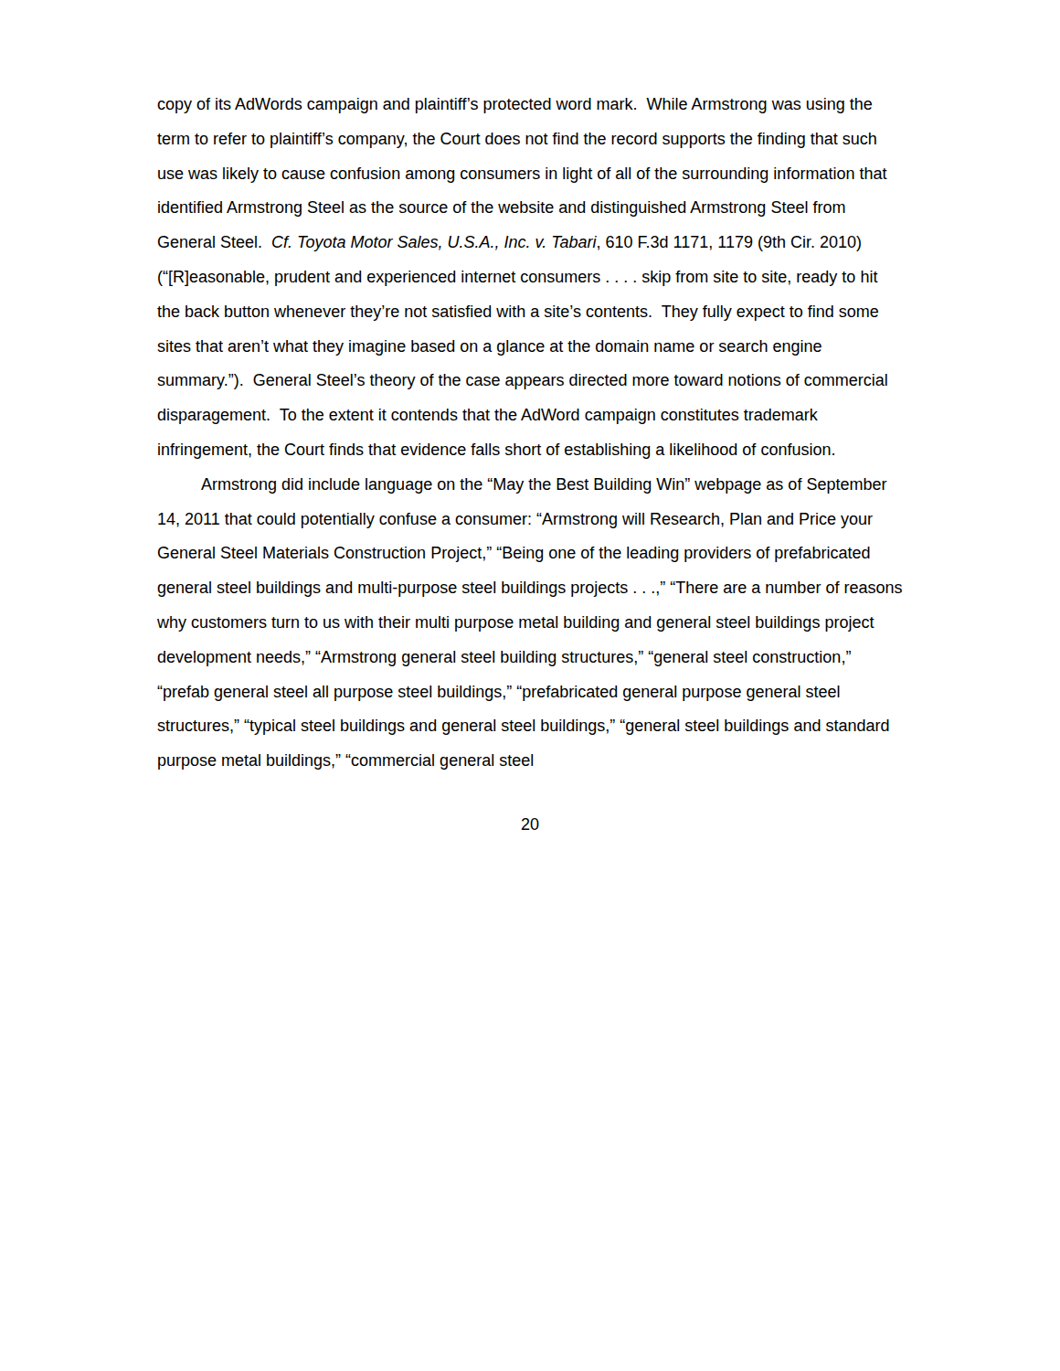copy of its AdWords campaign and plaintiff’s protected word mark. While Armstrong was using the term to refer to plaintiff’s company, the Court does not find the record supports the finding that such use was likely to cause confusion among consumers in light of all of the surrounding information that identified Armstrong Steel as the source of the website and distinguished Armstrong Steel from General Steel. Cf. Toyota Motor Sales, U.S.A., Inc. v. Tabari, 610 F.3d 1171, 1179 (9th Cir. 2010) (“[R]easonable, prudent and experienced internet consumers . . . . skip from site to site, ready to hit the back button whenever they’re not satisfied with a site’s contents. They fully expect to find some sites that aren’t what they imagine based on a glance at the domain name or search engine summary.”). General Steel’s theory of the case appears directed more toward notions of commercial disparagement. To the extent it contends that the AdWord campaign constitutes trademark infringement, the Court finds that evidence falls short of establishing a likelihood of confusion.
Armstrong did include language on the “May the Best Building Win” webpage as of September 14, 2011 that could potentially confuse a consumer: “Armstrong will Research, Plan and Price your General Steel Materials Construction Project,” “Being one of the leading providers of prefabricated general steel buildings and multi-purpose steel buildings projects . . .,” “There are a number of reasons why customers turn to us with their multi purpose metal building and general steel buildings project development needs,” “Armstrong general steel building structures,” “general steel construction,” “prefab general steel all purpose steel buildings,” “prefabricated general purpose general steel structures,” “typical steel buildings and general steel buildings,” “general steel buildings and standard purpose metal buildings,” “commercial general steel
20